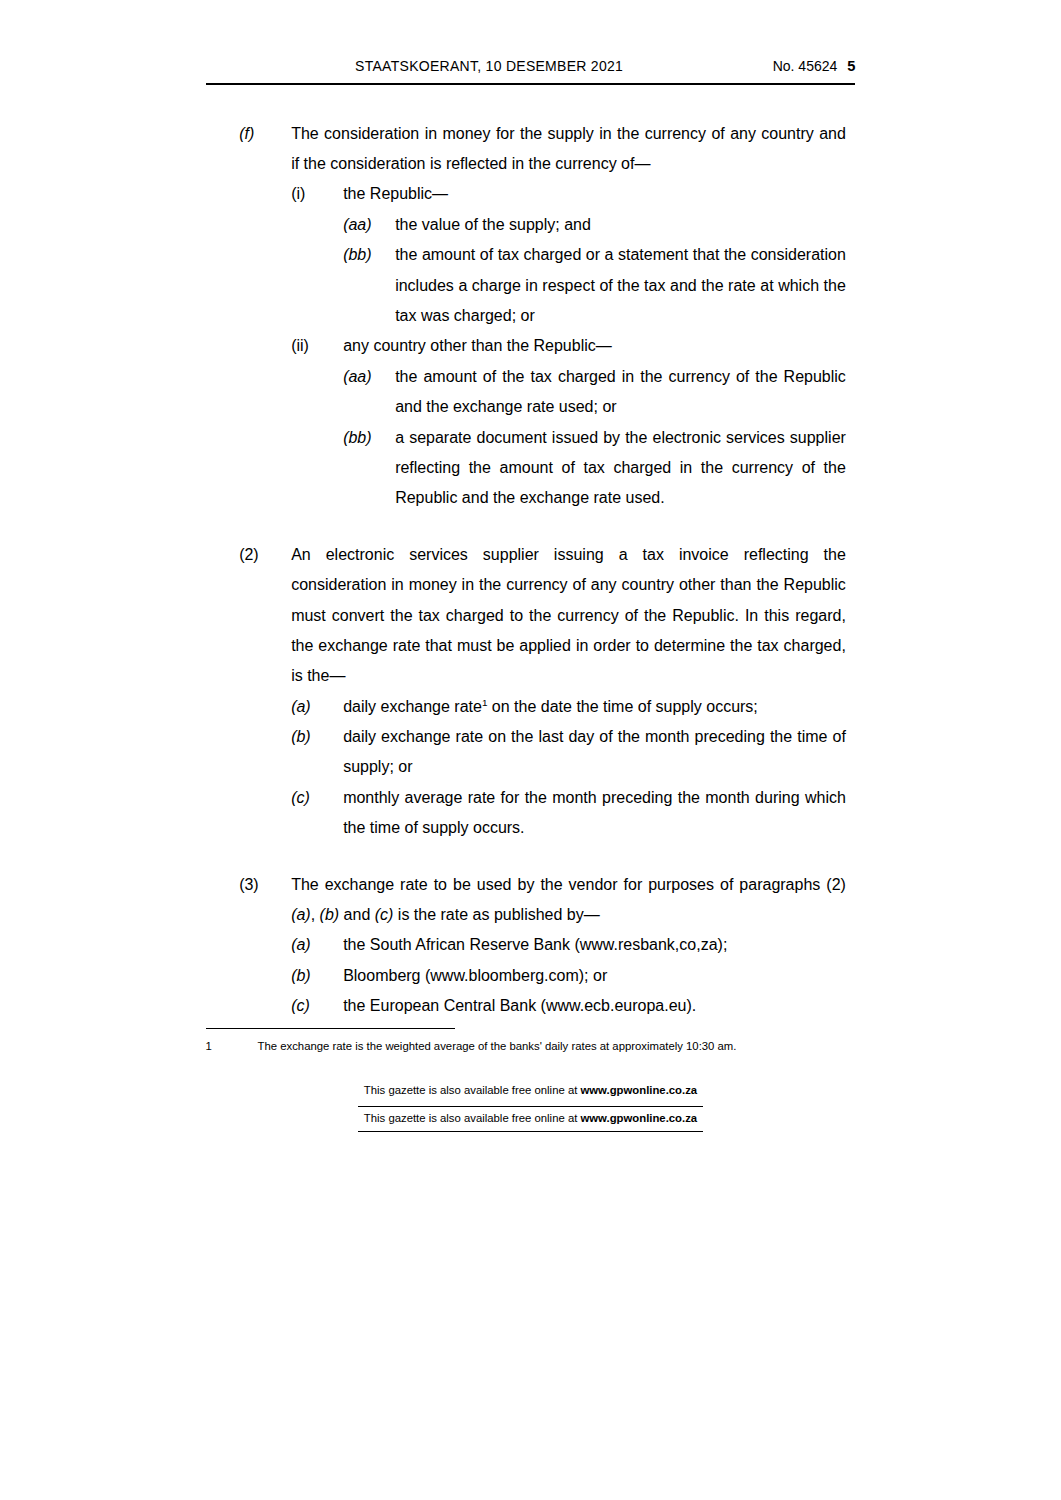STAATSKOERANT, 10 DESEMBER 2021
No. 456245
(f)
The consideration in money for the supply in the currency of any country and if the consideration is reflected in the currency of—
(i)
the Republic—
(aa)
the value of the supply; and
(bb)
the amount of tax charged or a statement that the consideration includes a charge in respect of the tax and the rate at which the tax was charged; or
(ii)
any country other than the Republic—
(aa)
the amount of the tax charged in the currency of the Republic and the exchange rate used; or
(bb)
a separate document issued by the electronic services supplier reflecting the amount of tax charged in the currency of the Republic and the exchange rate used.
(2)
An electronic services supplier issuing a tax invoice reflecting the consideration in money in the currency of any country other than the Republic must convert the tax charged to the currency of the Republic. In this regard, the exchange rate that must be applied in order to determine the tax charged, is the—
(a)
daily exchange rate1 on the date the time of supply occurs;
(b)
daily exchange rate on the last day of the month preceding the time of supply; or
(c)
monthly average rate for the month preceding the month during which the time of supply occurs.
(3)
The exchange rate to be used by the vendor for purposes of paragraphs (2)(a), (b) and (c) is the rate as published by—
(a)
the South African Reserve Bank (www.resbank,co,za);
(b)
Bloomberg (www.bloomberg.com); or
(c)
the European Central Bank (www.ecb.europa.eu).
1
The exchange rate is the weighted average of the banks' daily rates at approximately 10:30 am.
This gazette is also available free online at www.gpwonline.co.za
This gazette is also available free online at www.gpwonline.co.za